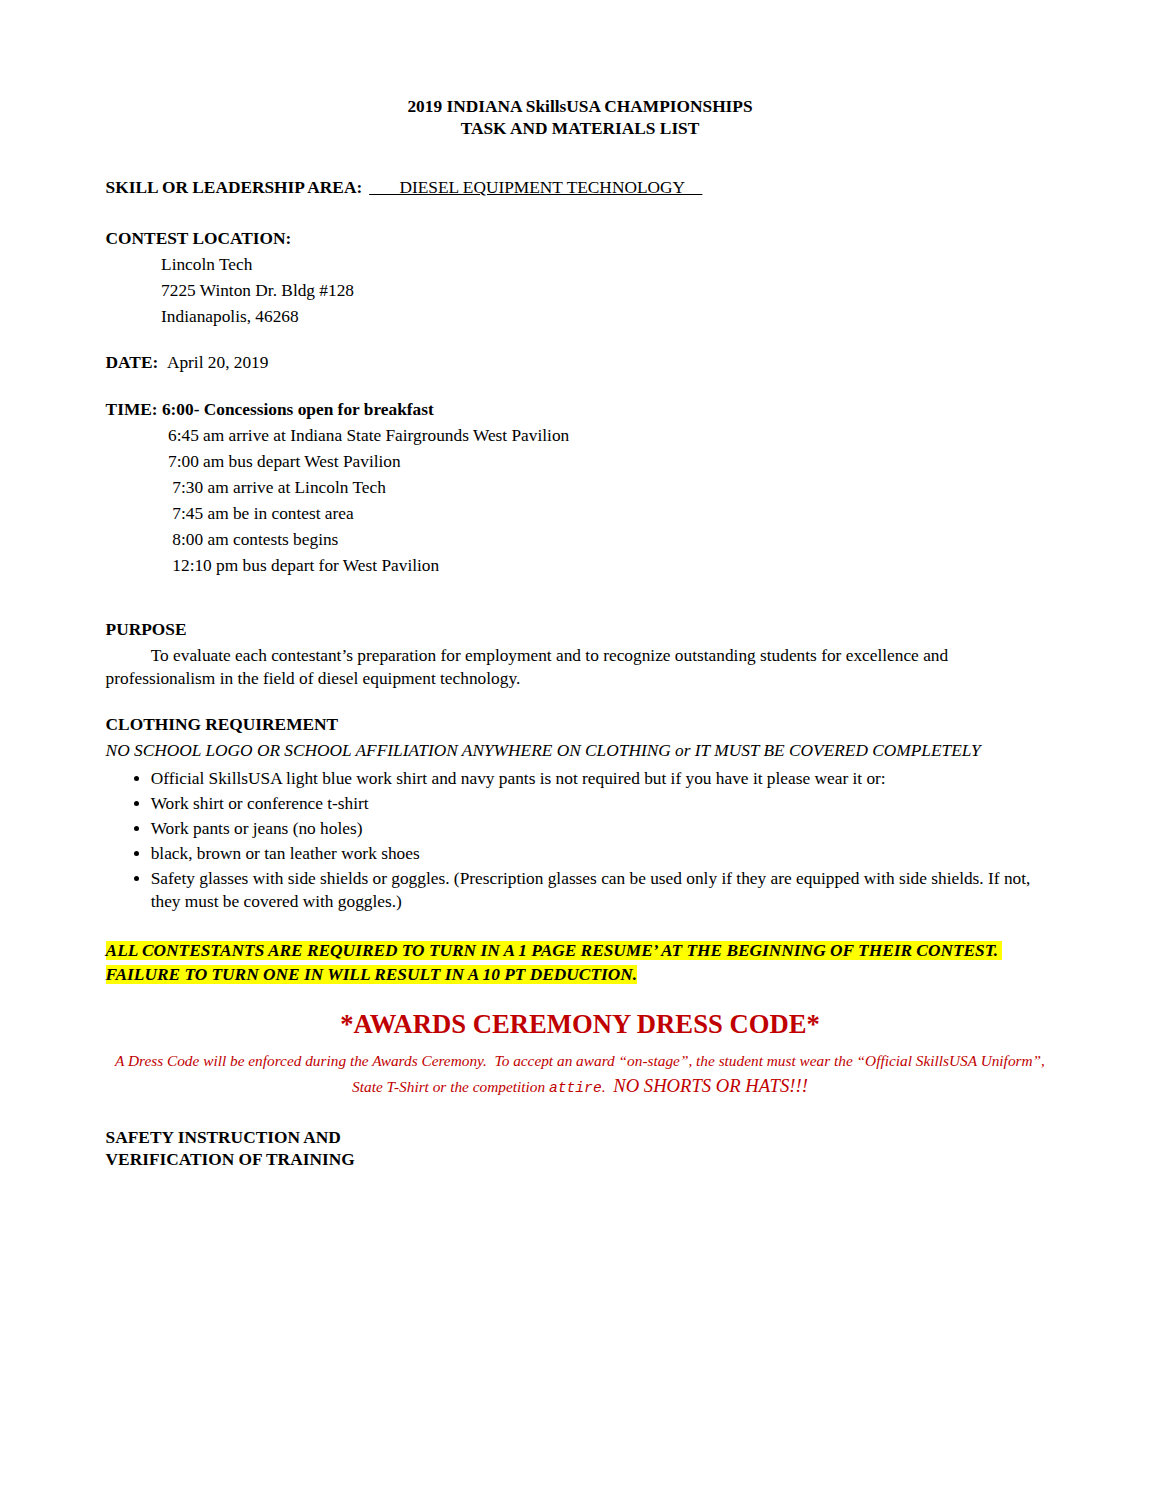2019 INDIANA SkillsUSA CHAMPIONSHIPS
TASK AND MATERIALS LIST
SKILL OR LEADERSHIP AREA: DIESEL EQUIPMENT TECHNOLOGY
CONTEST LOCATION:
Lincoln Tech
7225 Winton Dr. Bldg #128
Indianapolis, 46268
DATE: April 20, 2019
TIME: 6:00- Concessions open for breakfast
6:45 am arrive at Indiana State Fairgrounds West Pavilion
7:00 am bus depart West Pavilion
7:30 am arrive at Lincoln Tech
7:45 am be in contest area
8:00 am contests begins
12:10 pm bus depart for West Pavilion
PURPOSE
To evaluate each contestant’s preparation for employment and to recognize outstanding students for excellence and professionalism in the field of diesel equipment technology.
CLOTHING REQUIREMENT
NO SCHOOL LOGO OR SCHOOL AFFILIATION ANYWHERE ON CLOTHING or IT MUST BE COVERED COMPLETELY
Official SkillsUSA light blue work shirt and navy pants is not required but if you have it please wear it or:
Work shirt or conference t-shirt
Work pants or jeans (no holes)
black, brown or tan leather work shoes
Safety glasses with side shields or goggles. (Prescription glasses can be used only if they are equipped with side shields. If not, they must be covered with goggles.)
ALL CONTESTANTS ARE REQUIRED TO TURN IN A 1 PAGE RESUME’ AT THE BEGINNING OF THEIR CONTEST. FAILURE TO TURN ONE IN WILL RESULT IN A 10 PT DEDUCTION.
*AWARDS CEREMONY DRESS CODE*
A Dress Code will be enforced during the Awards Ceremony. To accept an award “on-stage”, the student must wear the “Official SkillsUSA Uniform”, State T-Shirt or the competition attire. NO SHORTS OR HATS!!!
SAFETY INSTRUCTION AND
VERIFICATION OF TRAINING